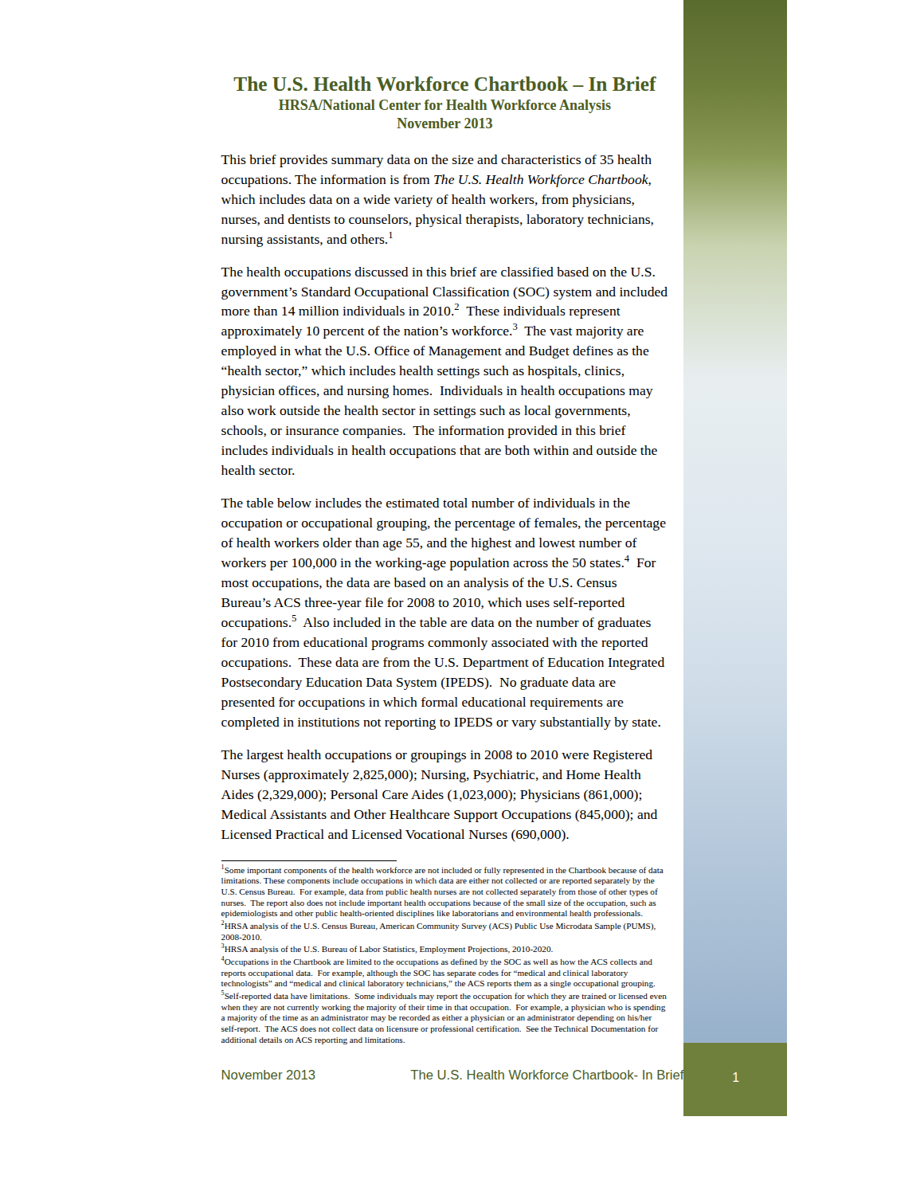The U.S. Health Workforce Chartbook – In Brief
HRSA/National Center for Health Workforce Analysis
November 2013
This brief provides summary data on the size and characteristics of 35 health occupations. The information is from The U.S. Health Workforce Chartbook, which includes data on a wide variety of health workers, from physicians, nurses, and dentists to counselors, physical therapists, laboratory technicians, nursing assistants, and others.1
The health occupations discussed in this brief are classified based on the U.S. government’s Standard Occupational Classification (SOC) system and included more than 14 million individuals in 2010.2 These individuals represent approximately 10 percent of the nation’s workforce.3 The vast majority are employed in what the U.S. Office of Management and Budget defines as the “health sector,” which includes health settings such as hospitals, clinics, physician offices, and nursing homes. Individuals in health occupations may also work outside the health sector in settings such as local governments, schools, or insurance companies. The information provided in this brief includes individuals in health occupations that are both within and outside the health sector.
The table below includes the estimated total number of individuals in the occupation or occupational grouping, the percentage of females, the percentage of health workers older than age 55, and the highest and lowest number of workers per 100,000 in the working-age population across the 50 states.4 For most occupations, the data are based on an analysis of the U.S. Census Bureau’s ACS three-year file for 2008 to 2010, which uses self-reported occupations.5 Also included in the table are data on the number of graduates for 2010 from educational programs commonly associated with the reported occupations. These data are from the U.S. Department of Education Integrated Postsecondary Education Data System (IPEDS). No graduate data are presented for occupations in which formal educational requirements are completed in institutions not reporting to IPEDS or vary substantially by state.
The largest health occupations or groupings in 2008 to 2010 were Registered Nurses (approximately 2,825,000); Nursing, Psychiatric, and Home Health Aides (2,329,000); Personal Care Aides (1,023,000); Physicians (861,000); Medical Assistants and Other Healthcare Support Occupations (845,000); and Licensed Practical and Licensed Vocational Nurses (690,000).
1Some important components of the health workforce are not included or fully represented in the Chartbook because of data limitations. These components include occupations in which data are either not collected or are reported separately by the U.S. Census Bureau. For example, data from public health nurses are not collected separately from those of other types of nurses. The report also does not include important health occupations because of the small size of the occupation, such as epidemiologists and other public health-oriented disciplines like laboratorians and environmental health professionals.
2HRSA analysis of the U.S. Census Bureau, American Community Survey (ACS) Public Use Microdata Sample (PUMS), 2008-2010.
3HRSA analysis of the U.S. Bureau of Labor Statistics, Employment Projections, 2010-2020.
4Occupations in the Chartbook are limited to the occupations as defined by the SOC as well as how the ACS collects and reports occupational data. For example, although the SOC has separate codes for “medical and clinical laboratory technologists” and “medical and clinical laboratory technicians,” the ACS reports them as a single occupational grouping.
5Self-reported data have limitations. Some individuals may report the occupation for which they are trained or licensed even when they are not currently working the majority of their time in that occupation. For example, a physician who is spending a majority of the time as an administrator may be recorded as either a physician or an administrator depending on his/her self-report. The ACS does not collect data on licensure or professional certification. See the Technical Documentation for additional details on ACS reporting and limitations.
November 2013
The U.S. Health Workforce Chartbook- In Brief
1